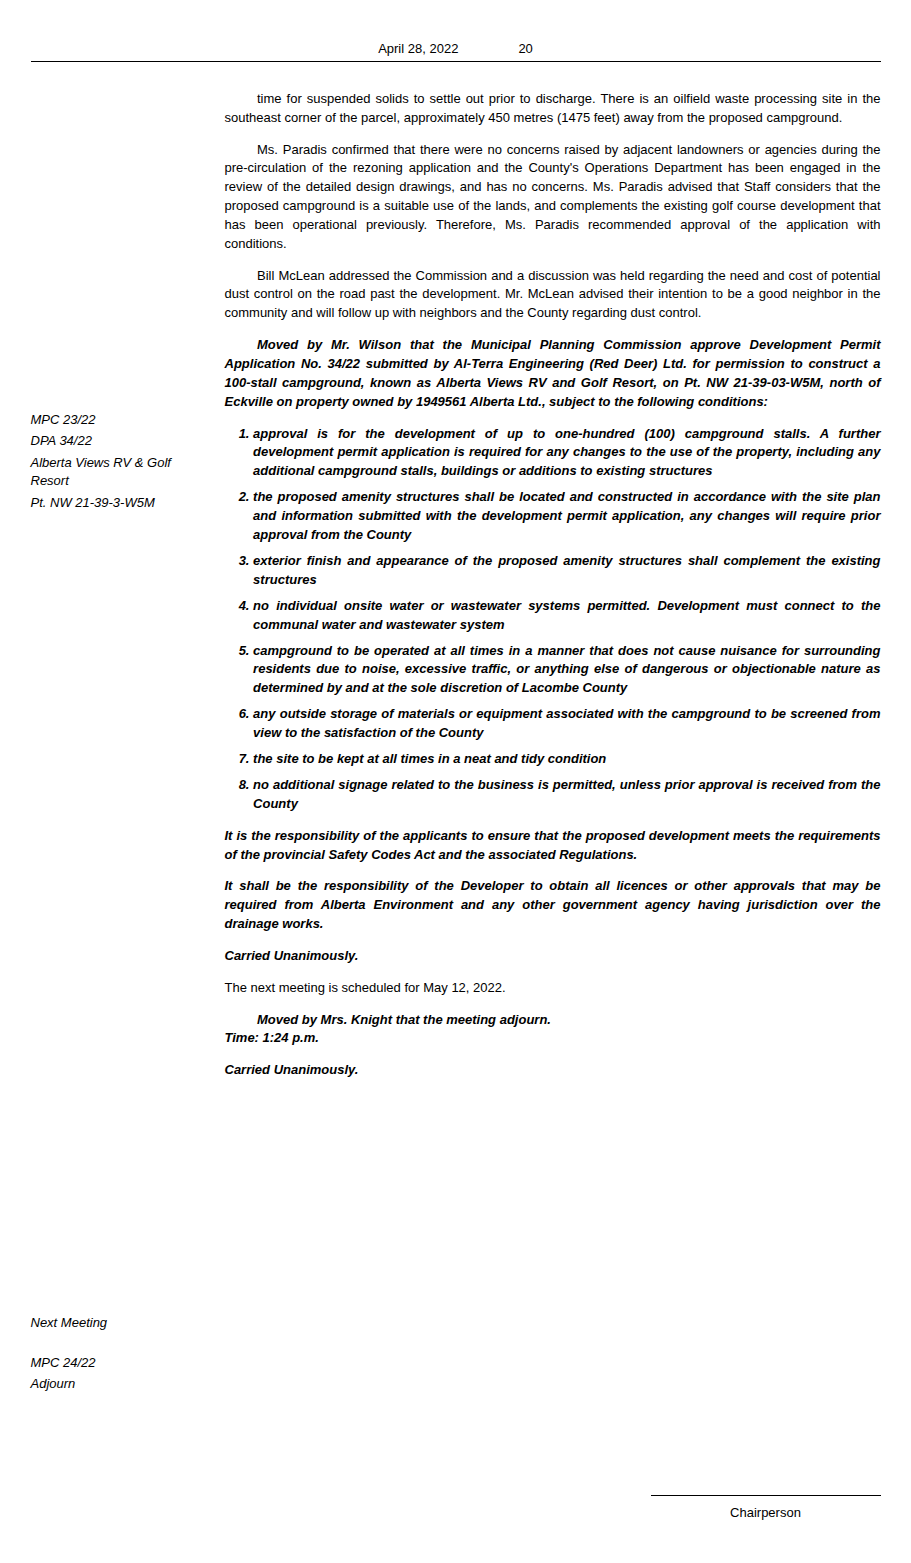April 28, 2022 20
MPC 23/22
DPA 34/22
Alberta Views RV & Golf Resort
Pt. NW 21-39-3-W5M
Next Meeting
MPC 24/22
Adjourn
time for suspended solids to settle out prior to discharge. There is an oilfield waste processing site in the southeast corner of the parcel, approximately 450 metres (1475 feet) away from the proposed campground.
Ms. Paradis confirmed that there were no concerns raised by adjacent landowners or agencies during the pre-circulation of the rezoning application and the County's Operations Department has been engaged in the review of the detailed design drawings, and has no concerns. Ms. Paradis advised that Staff considers that the proposed campground is a suitable use of the lands, and complements the existing golf course development that has been operational previously. Therefore, Ms. Paradis recommended approval of the application with conditions.
Bill McLean addressed the Commission and a discussion was held regarding the need and cost of potential dust control on the road past the development. Mr. McLean advised their intention to be a good neighbor in the community and will follow up with neighbors and the County regarding dust control.
Moved by Mr. Wilson that the Municipal Planning Commission approve Development Permit Application No. 34/22 submitted by Al-Terra Engineering (Red Deer) Ltd. for permission to construct a 100-stall campground, known as Alberta Views RV and Golf Resort, on Pt. NW 21-39-03-W5M, north of Eckville on property owned by 1949561 Alberta Ltd., subject to the following conditions:
approval is for the development of up to one-hundred (100) campground stalls. A further development permit application is required for any changes to the use of the property, including any additional campground stalls, buildings or additions to existing structures
the proposed amenity structures shall be located and constructed in accordance with the site plan and information submitted with the development permit application, any changes will require prior approval from the County
exterior finish and appearance of the proposed amenity structures shall complement the existing structures
no individual onsite water or wastewater systems permitted. Development must connect to the communal water and wastewater system
campground to be operated at all times in a manner that does not cause nuisance for surrounding residents due to noise, excessive traffic, or anything else of dangerous or objectionable nature as determined by and at the sole discretion of Lacombe County
any outside storage of materials or equipment associated with the campground to be screened from view to the satisfaction of the County
the site to be kept at all times in a neat and tidy condition
no additional signage related to the business is permitted, unless prior approval is received from the County
It is the responsibility of the applicants to ensure that the proposed development meets the requirements of the provincial Safety Codes Act and the associated Regulations.
It shall be the responsibility of the Developer to obtain all licences or other approvals that may be required from Alberta Environment and any other government agency having jurisdiction over the drainage works.
Carried Unanimously.
The next meeting is scheduled for May 12, 2022.
Moved by Mrs. Knight that the meeting adjourn.
Time: 1:24 p.m.
Carried Unanimously.
Chairperson